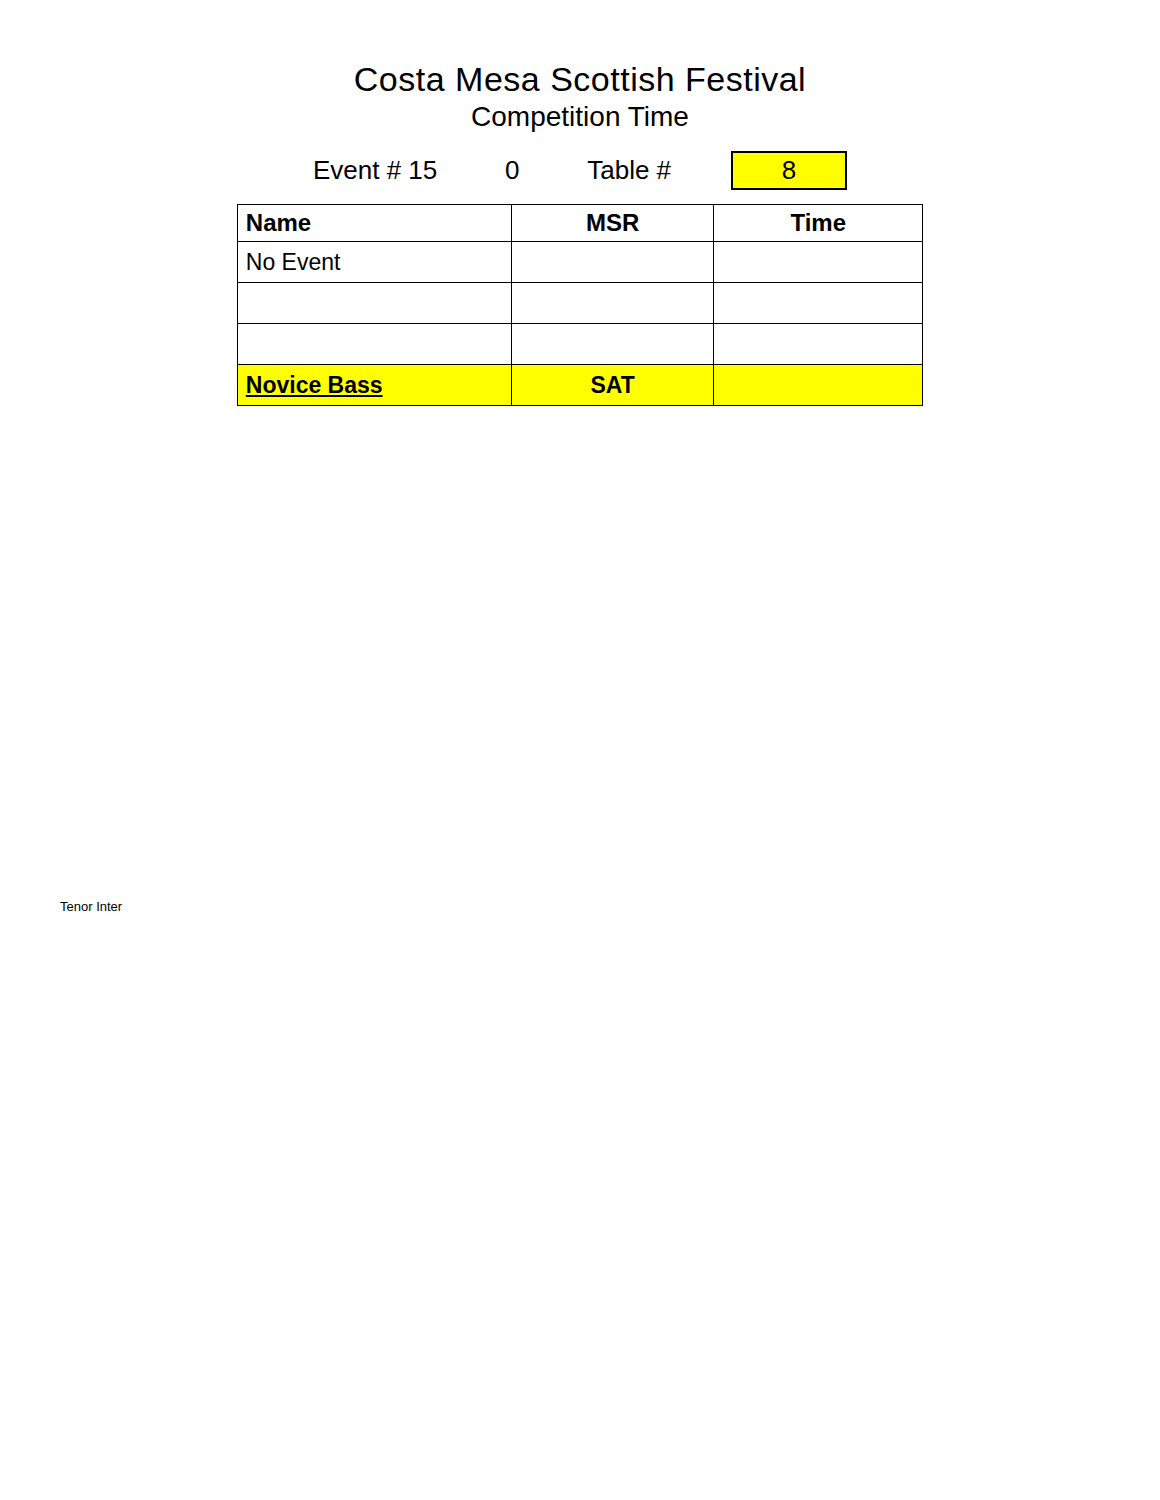Costa Mesa Scottish Festival
Competition Time
Event # 15 0 Table # 8
| Name | MSR | Time |
| --- | --- | --- |
| No Event | | |
| Novice Bass | SAT | |
Tenor Inter